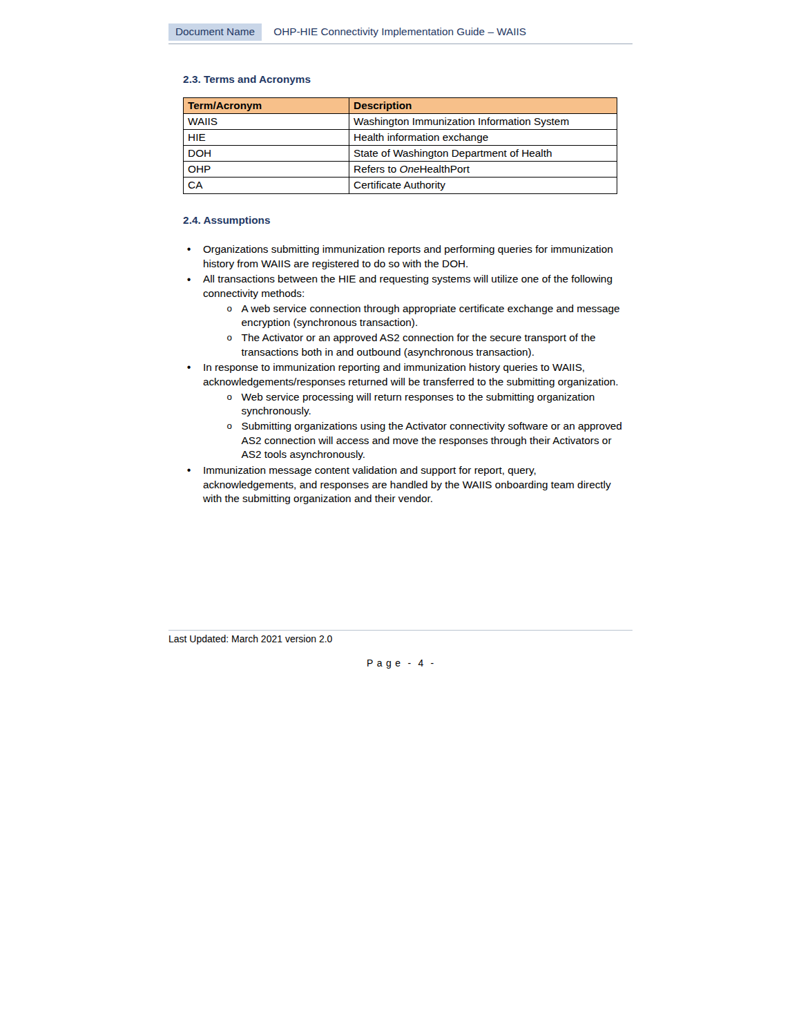Document Name OHP-HIE Connectivity Implementation Guide – WAIIS
2.3. Terms and Acronyms
| Term/Acronym | Description |
| --- | --- |
| WAIIS | Washington Immunization Information System |
| HIE | Health information exchange |
| DOH | State of Washington Department of Health |
| OHP | Refers to One HealthPort |
| CA | Certificate Authority |
2.4. Assumptions
Organizations submitting immunization reports and performing queries for immunization history from WAIIS are registered to do so with the DOH.
All transactions between the HIE and requesting systems will utilize one of the following connectivity methods:
A web service connection through appropriate certificate exchange and message encryption (synchronous transaction).
The Activator or an approved AS2 connection for the secure transport of the transactions both in and outbound (asynchronous transaction).
In response to immunization reporting and immunization history queries to WAIIS, acknowledgements/responses returned will be transferred to the submitting organization.
Web service processing will return responses to the submitting organization synchronously.
Submitting organizations using the Activator connectivity software or an approved AS2 connection will access and move the responses through their Activators or AS2 tools asynchronously.
Immunization message content validation and support for report, query, acknowledgements, and responses are handled by the WAIIS onboarding team directly with the submitting organization and their vendor.
Last Updated: March 2021 version 2.0
P a g e - 4 -